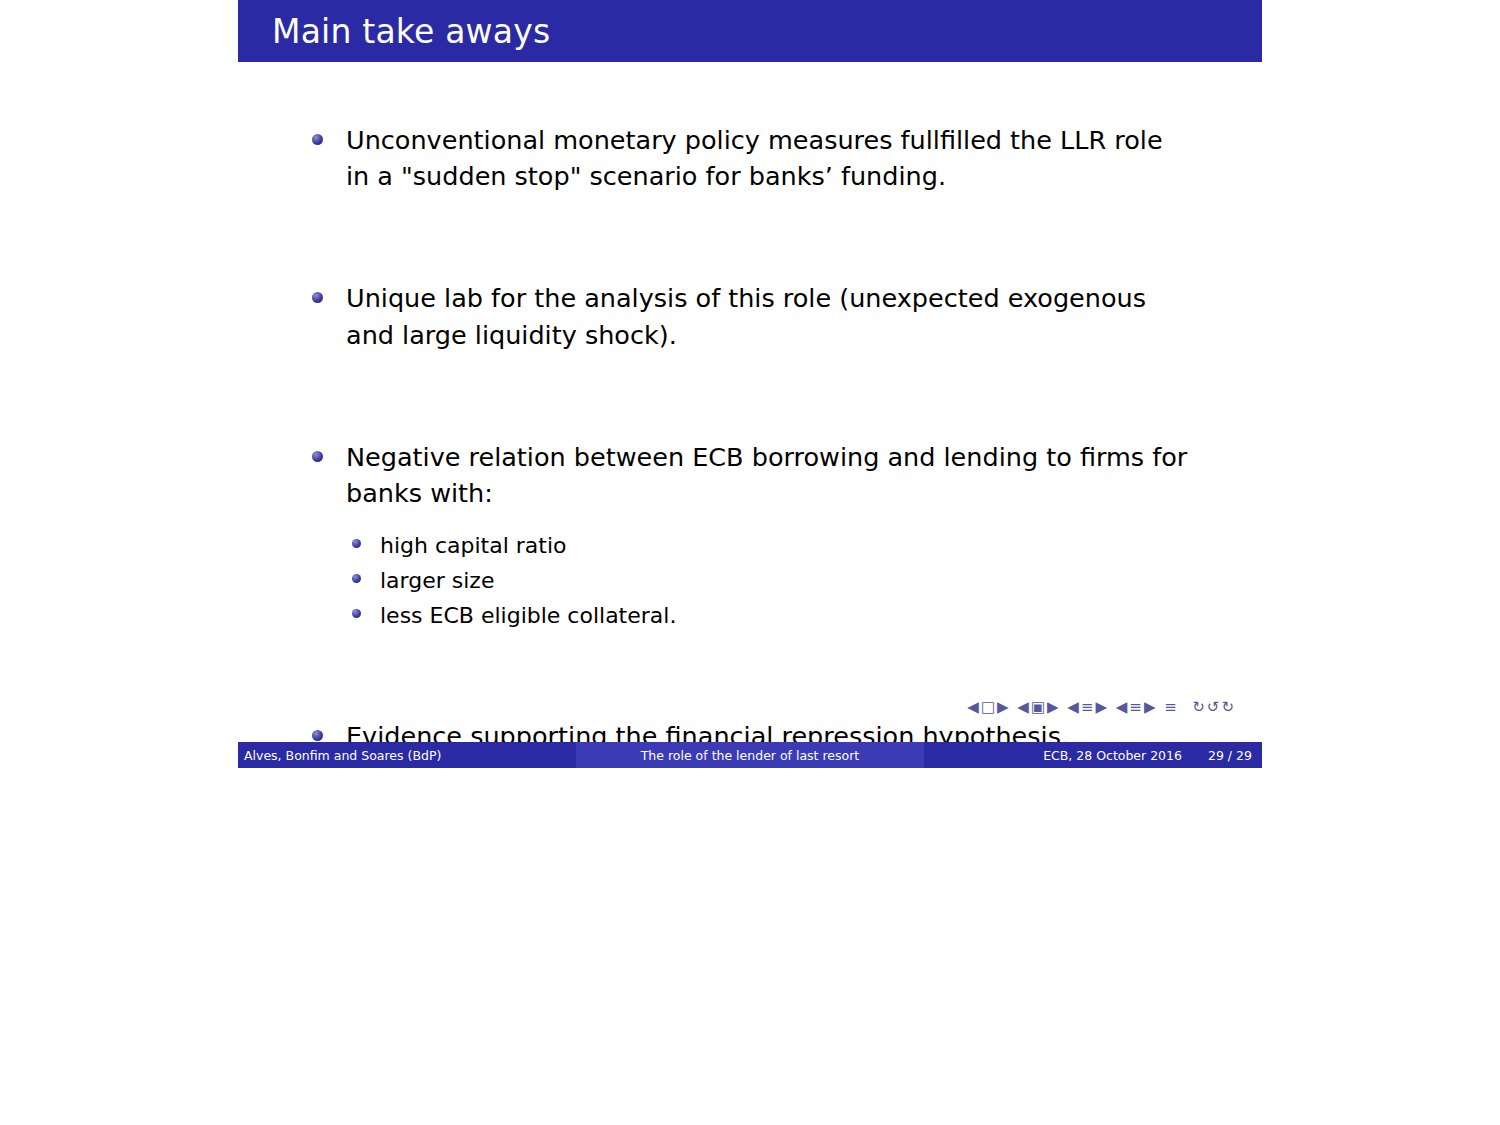Main take aways
Unconventional monetary policy measures fullfilled the LLR role in a "sudden stop" scenario for banks’ funding.
Unique lab for the analysis of this role (unexpected exogenous and large liquidity shock).
Negative relation between ECB borrowing and lending to firms for banks with:
high capital ratio
larger size
less ECB eligible collateral.
Evidence supporting the financial repression hypothesis.
◀□▶ ◀▣▶ ◀≡▶ ◀≡▶ ≡ ↻↺↻
Alves, Bonfim and Soares (BdP)
The role of the lender of last resort
ECB, 28 October 201629 / 29